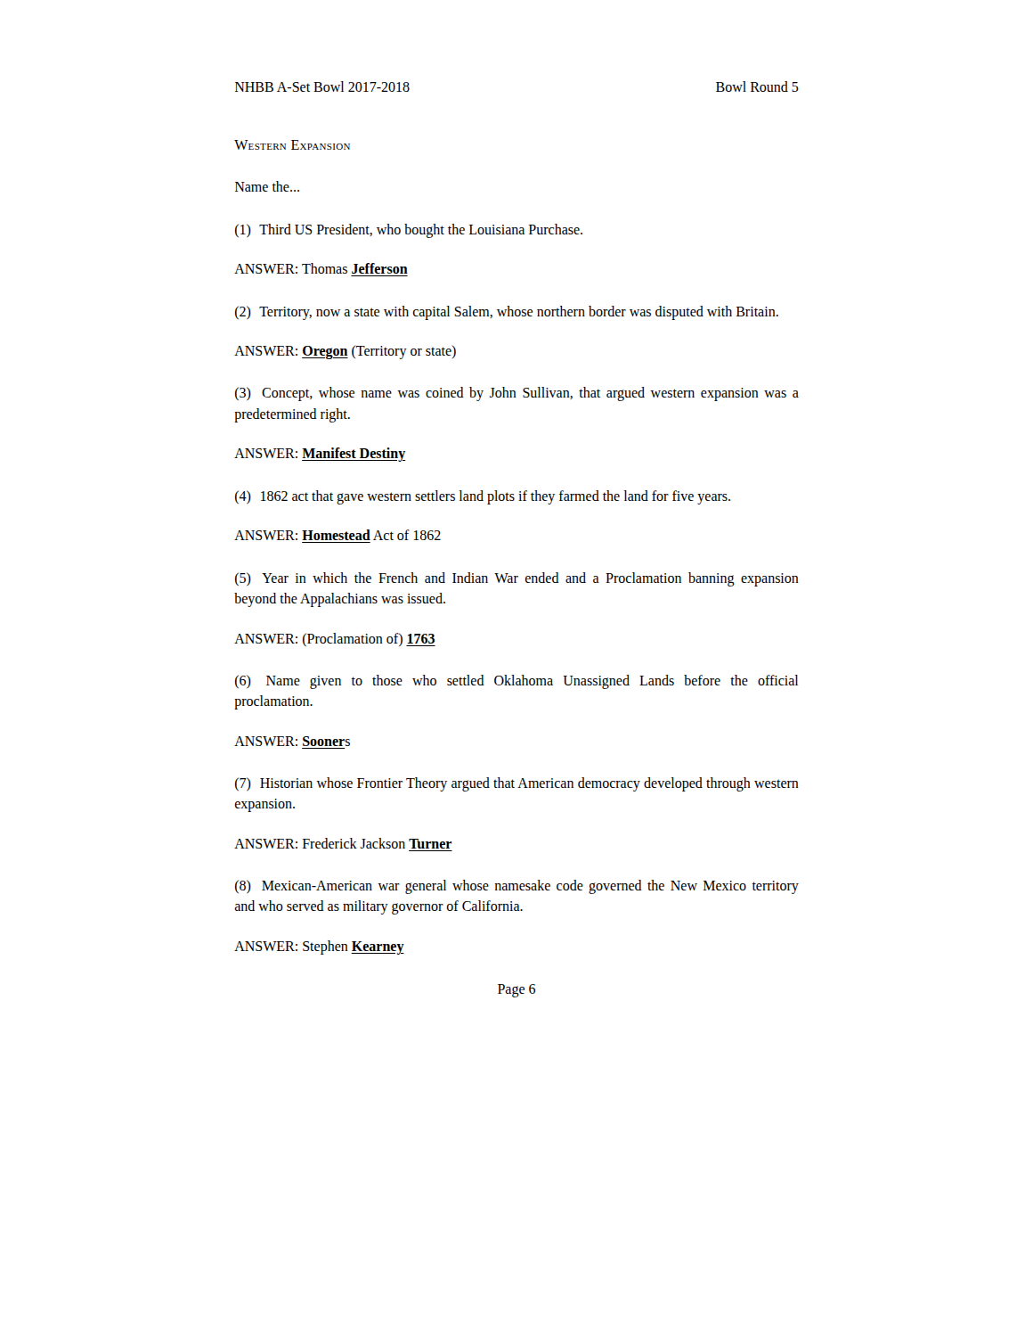NHBB A-Set Bowl 2017-2018
Bowl Round 5
Western Expansion
Name the...
(1) Third US President, who bought the Louisiana Purchase.
ANSWER: Thomas Jefferson
(2) Territory, now a state with capital Salem, whose northern border was disputed with Britain.
ANSWER: Oregon (Territory or state)
(3) Concept, whose name was coined by John Sullivan, that argued western expansion was a predetermined right.
ANSWER: Manifest Destiny
(4) 1862 act that gave western settlers land plots if they farmed the land for five years.
ANSWER: Homestead Act of 1862
(5) Year in which the French and Indian War ended and a Proclamation banning expansion beyond the Appalachians was issued.
ANSWER: (Proclamation of) 1763
(6) Name given to those who settled Oklahoma Unassigned Lands before the official proclamation.
ANSWER: Sooners
(7) Historian whose Frontier Theory argued that American democracy developed through western expansion.
ANSWER: Frederick Jackson Turner
(8) Mexican-American war general whose namesake code governed the New Mexico territory and who served as military governor of California.
ANSWER: Stephen Kearney
Page 6